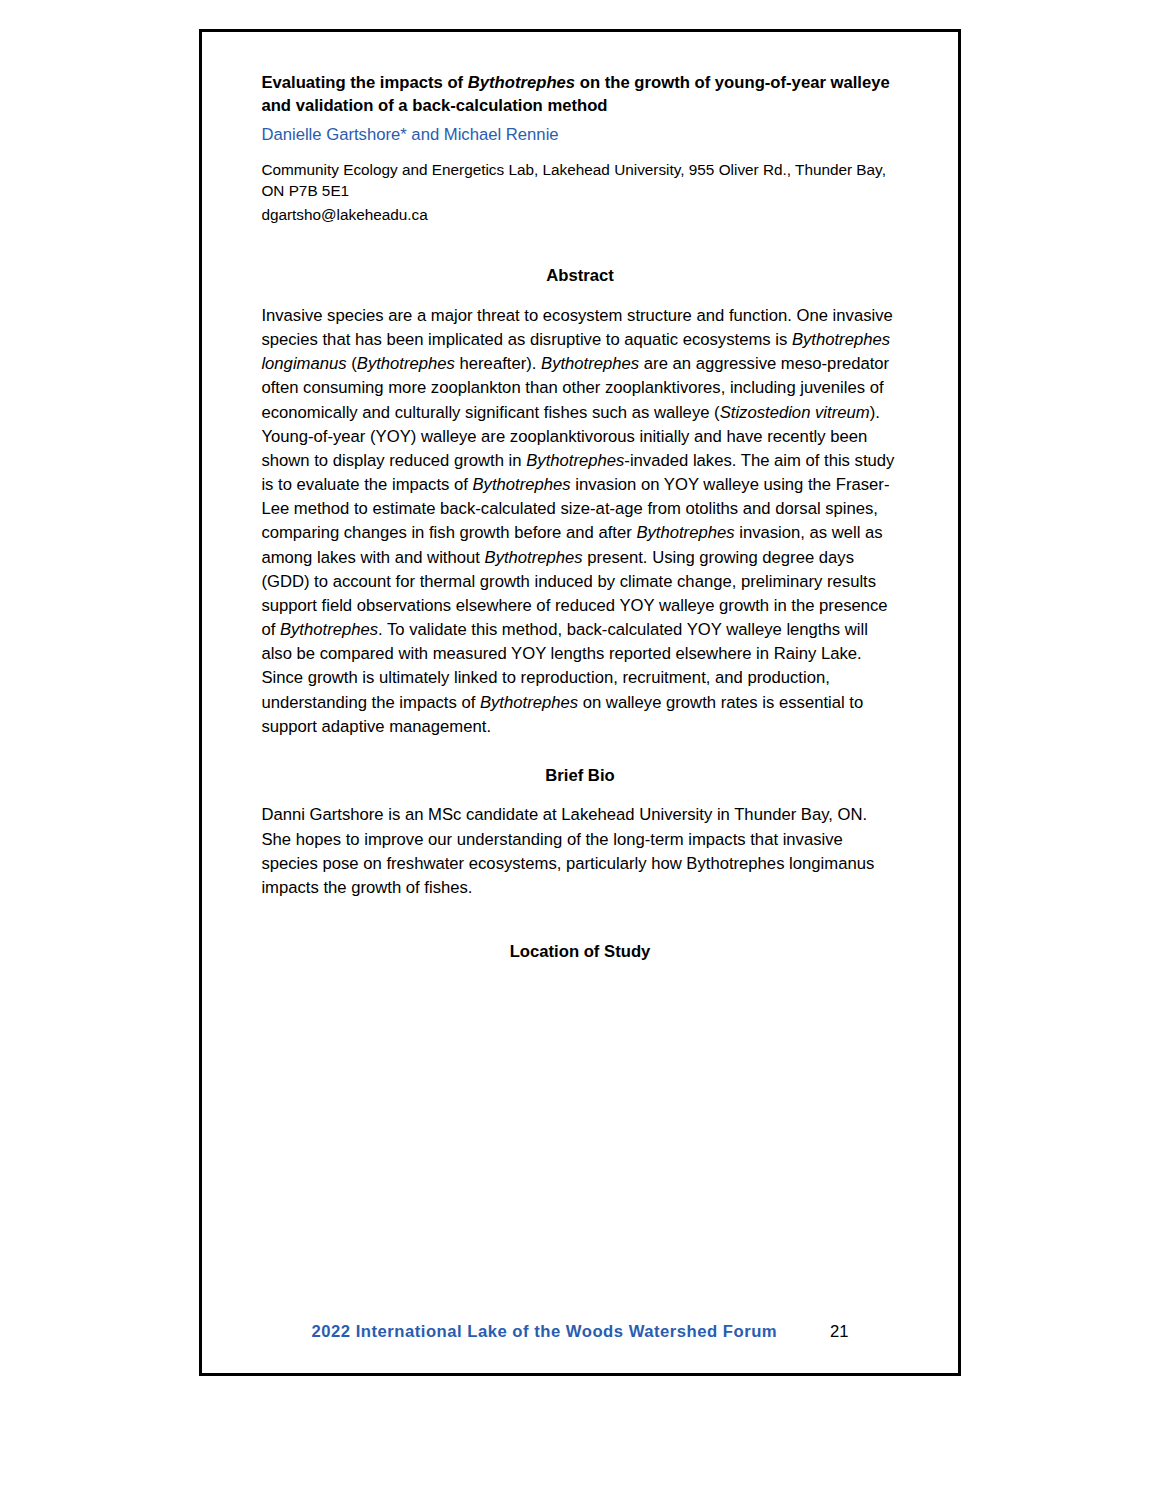Evaluating the impacts of Bythotrephes on the growth of young-of-year walleye and validation of a back-calculation method
Danielle Gartshore* and Michael Rennie
Community Ecology and Energetics Lab, Lakehead University, 955 Oliver Rd., Thunder Bay, ON P7B 5E1
dgartsho@lakeheadu.ca
Abstract
Invasive species are a major threat to ecosystem structure and function. One invasive species that has been implicated as disruptive to aquatic ecosystems is Bythotrephes longimanus (Bythotrephes hereafter). Bythotrephes are an aggressive meso-predator often consuming more zooplankton than other zooplanktivores, including juveniles of economically and culturally significant fishes such as walleye (Stizostedion vitreum). Young-of-year (YOY) walleye are zooplanktivorous initially and have recently been shown to display reduced growth in Bythotrephes-invaded lakes. The aim of this study is to evaluate the impacts of Bythotrephes invasion on YOY walleye using the Fraser-Lee method to estimate back-calculated size-at-age from otoliths and dorsal spines, comparing changes in fish growth before and after Bythotrephes invasion, as well as among lakes with and without Bythotrephes present. Using growing degree days (GDD) to account for thermal growth induced by climate change, preliminary results support field observations elsewhere of reduced YOY walleye growth in the presence of Bythotrephes. To validate this method, back-calculated YOY walleye lengths will also be compared with measured YOY lengths reported elsewhere in Rainy Lake. Since growth is ultimately linked to reproduction, recruitment, and production, understanding the impacts of Bythotrephes on walleye growth rates is essential to support adaptive management.
Brief Bio
Danni Gartshore is an MSc candidate at Lakehead University in Thunder Bay, ON. She hopes to improve our understanding of the long-term impacts that invasive species pose on freshwater ecosystems, particularly how Bythotrephes longimanus impacts the growth of fishes.
Location of Study
2022 International Lake of the Woods Watershed Forum 21